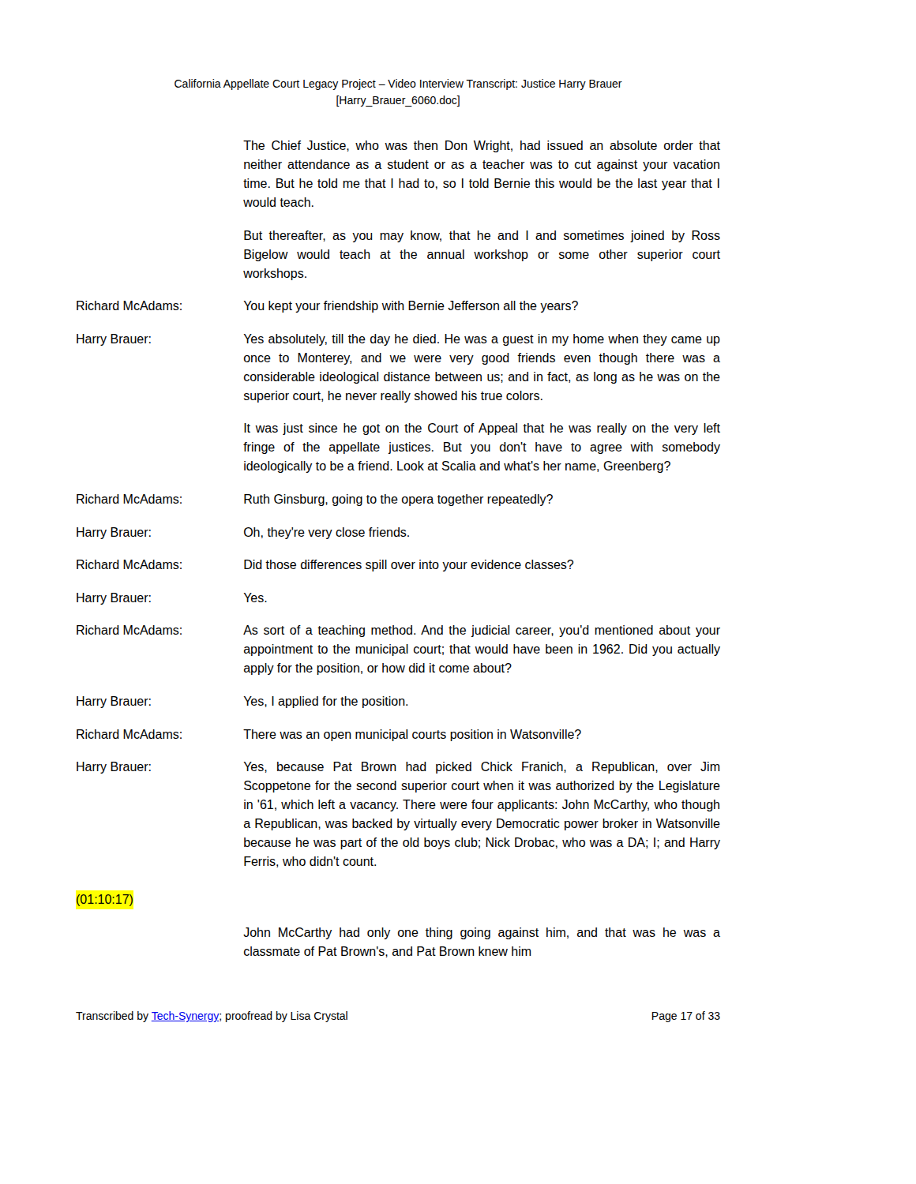California Appellate Court Legacy Project – Video Interview Transcript: Justice Harry Brauer [Harry_Brauer_6060.doc]
| | The Chief Justice, who was then Don Wright, had issued an absolute order that neither attendance as a student or as a teacher was to cut against your vacation time. But he told me that I had to, so I told Bernie this would be the last year that I would teach. But thereafter, as you may know, that he and I and sometimes joined by Ross Bigelow would teach at the annual workshop or some other superior court workshops. |
| Richard McAdams: | You kept your friendship with Bernie Jefferson all the years? |
| Harry Brauer: | Yes absolutely, till the day he died. He was a guest in my home when they came up once to Monterey, and we were very good friends even though there was a considerable ideological distance between us; and in fact, as long as he was on the superior court, he never really showed his true colors. It was just since he got on the Court of Appeal that he was really on the very left fringe of the appellate justices. But you don't have to agree with somebody ideologically to be a friend. Look at Scalia and what's her name, Greenberg? |
| Richard McAdams: | Ruth Ginsburg, going to the opera together repeatedly? |
| Harry Brauer: | Oh, they're very close friends. |
| Richard McAdams: | Did those differences spill over into your evidence classes? |
| Harry Brauer: | Yes. |
| Richard McAdams: | As sort of a teaching method. And the judicial career, you'd mentioned about your appointment to the municipal court; that would have been in 1962. Did you actually apply for the position, or how did it come about? |
| Harry Brauer: | Yes, I applied for the position. |
| Richard McAdams: | There was an open municipal courts position in Watsonville? |
| Harry Brauer: | Yes, because Pat Brown had picked Chick Franich, a Republican, over Jim Scoppetone for the second superior court when it was authorized by the Legislature in '61, which left a vacancy. There were four applicants: John McCarthy, who though a Republican, was backed by virtually every Democratic power broker in Watsonville because he was part of the old boys club; Nick Drobac, who was a DA; I; and Harry Ferris, who didn't count. |
(01:10:17)
| | John McCarthy had only one thing going against him, and that was he was a classmate of Pat Brown's, and Pat Brown knew him |
Transcribed by Tech-Synergy; proofread by Lisa Crystal Page 17 of 33